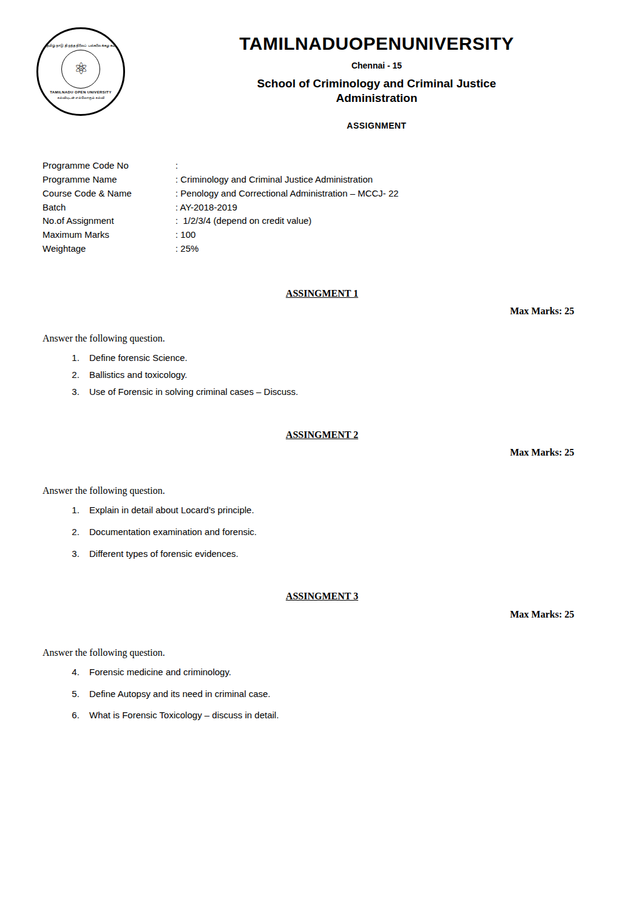தமிழ்நாடு திறந்தநிலைப் பல்கலைக்கழகம்
⚛
TAMILNADU OPEN UNIVERSITY
கல்வியுடன் எல்லோரும் கல்வி
TAMILNADUOPENUNIVERSITY
Chennai - 15
School of Criminology and Criminal Justice
Administration
ASSIGNMENT
| Programme Code No | : |
| Programme Name | : Criminology and Criminal Justice Administration |
| Course Code & Name | : Penology and Correctional Administration – MCCJ- 22 |
| Batch | : AY-2018-2019 |
| No.of Assignment | : 1/2/3/4 (depend on credit value) |
| Maximum Marks | : 100 |
| Weightage | : 25% |
ASSINGMENT 1
Max Marks: 25
Answer the following question.
Define forensic Science.
Ballistics and toxicology.
Use of Forensic in solving criminal cases – Discuss.
ASSINGMENT 2
Max Marks: 25
Answer the following question.
Explain in detail about Locard’s principle.
Documentation examination and forensic.
Different types of forensic evidences.
ASSINGMENT 3
Max Marks: 25
Answer the following question.
Forensic medicine and criminology.
Define Autopsy and its need in criminal case.
What is Forensic Toxicology – discuss in detail.